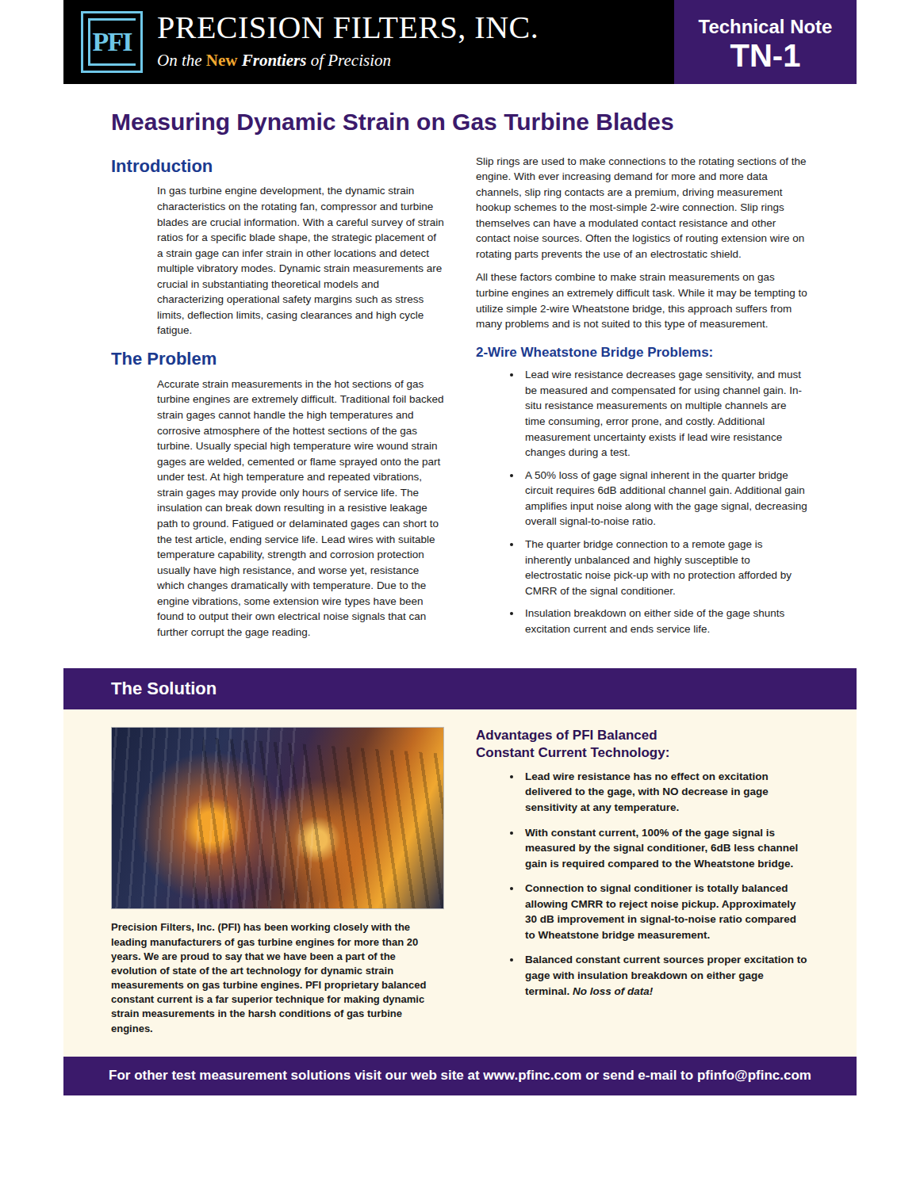PFI
PRECISION FILTERS, INC.
On the New Frontiers of Precision
Technical Note
TN-1
Measuring Dynamic Strain on Gas Turbine Blades
Introduction
In gas turbine engine development, the dynamic strain characteristics on the rotating fan, compressor and turbine blades are crucial information. With a careful survey of strain ratios for a specific blade shape, the strategic placement of a strain gage can infer strain in other locations and detect multiple vibratory modes. Dynamic strain measurements are crucial in substantiating theoretical models and characterizing operational safety margins such as stress limits, deflection limits, casing clearances and high cycle fatigue.
The Problem
Accurate strain measurements in the hot sections of gas turbine engines are extremely difficult. Traditional foil backed strain gages cannot handle the high temperatures and corrosive atmosphere of the hottest sections of the gas turbine. Usually special high temperature wire wound strain gages are welded, cemented or flame sprayed onto the part under test. At high temperature and repeated vibrations, strain gages may provide only hours of service life. The insulation can break down resulting in a resistive leakage path to ground. Fatigued or delaminated gages can short to the test article, ending service life. Lead wires with suitable temperature capability, strength and corrosion protection usually have high resistance, and worse yet, resistance which changes dramatically with temperature. Due to the engine vibrations, some extension wire types have been found to output their own electrical noise signals that can further corrupt the gage reading.
Slip rings are used to make connections to the rotating sections of the engine. With ever increasing demand for more and more data channels, slip ring contacts are a premium, driving measurement hookup schemes to the most-simple 2-wire connection. Slip rings themselves can have a modulated contact resistance and other contact noise sources. Often the logistics of routing extension wire on rotating parts prevents the use of an electrostatic shield.
All these factors combine to make strain measurements on gas turbine engines an extremely difficult task. While it may be tempting to utilize simple 2-wire Wheatstone bridge, this approach suffers from many problems and is not suited to this type of measurement.
2-Wire Wheatstone Bridge Problems:
Lead wire resistance decreases gage sensitivity, and must be measured and compensated for using channel gain. In-situ resistance measurements on multiple channels are time consuming, error prone, and costly. Additional measurement uncertainty exists if lead wire resistance changes during a test.
A 50% loss of gage signal inherent in the quarter bridge circuit requires 6dB additional channel gain. Additional gain amplifies input noise along with the gage signal, decreasing overall signal-to-noise ratio.
The quarter bridge connection to a remote gage is inherently unbalanced and highly susceptible to electrostatic noise pick-up with no protection afforded by CMRR of the signal conditioner.
Insulation breakdown on either side of the gage shunts excitation current and ends service life.
The Solution
Precision Filters, Inc. (PFI) has been working closely with the leading manufacturers of gas turbine engines for more than 20 years. We are proud to say that we have been a part of the evolution of state of the art technology for dynamic strain measurements on gas turbine engines. PFI proprietary balanced constant current is a far superior technique for making dynamic strain measurements in the harsh conditions of gas turbine engines.
Advantages of PFI Balanced
Constant Current Technology:
Lead wire resistance has no effect on excitation delivered to the gage, with NO decrease in gage sensitivity at any temperature.
With constant current, 100% of the gage signal is measured by the signal conditioner, 6dB less channel gain is required compared to the Wheatstone bridge.
Connection to signal conditioner is totally balanced allowing CMRR to reject noise pickup. Approximately 30 dB improvement in signal-to-noise ratio compared to Wheatstone bridge measurement.
Balanced constant current sources proper excitation to gage with insulation breakdown on either gage terminal. No loss of data!
For other test measurement solutions visit our web site at www.pfinc.com or send e-mail to pfinfo@pfinc.com